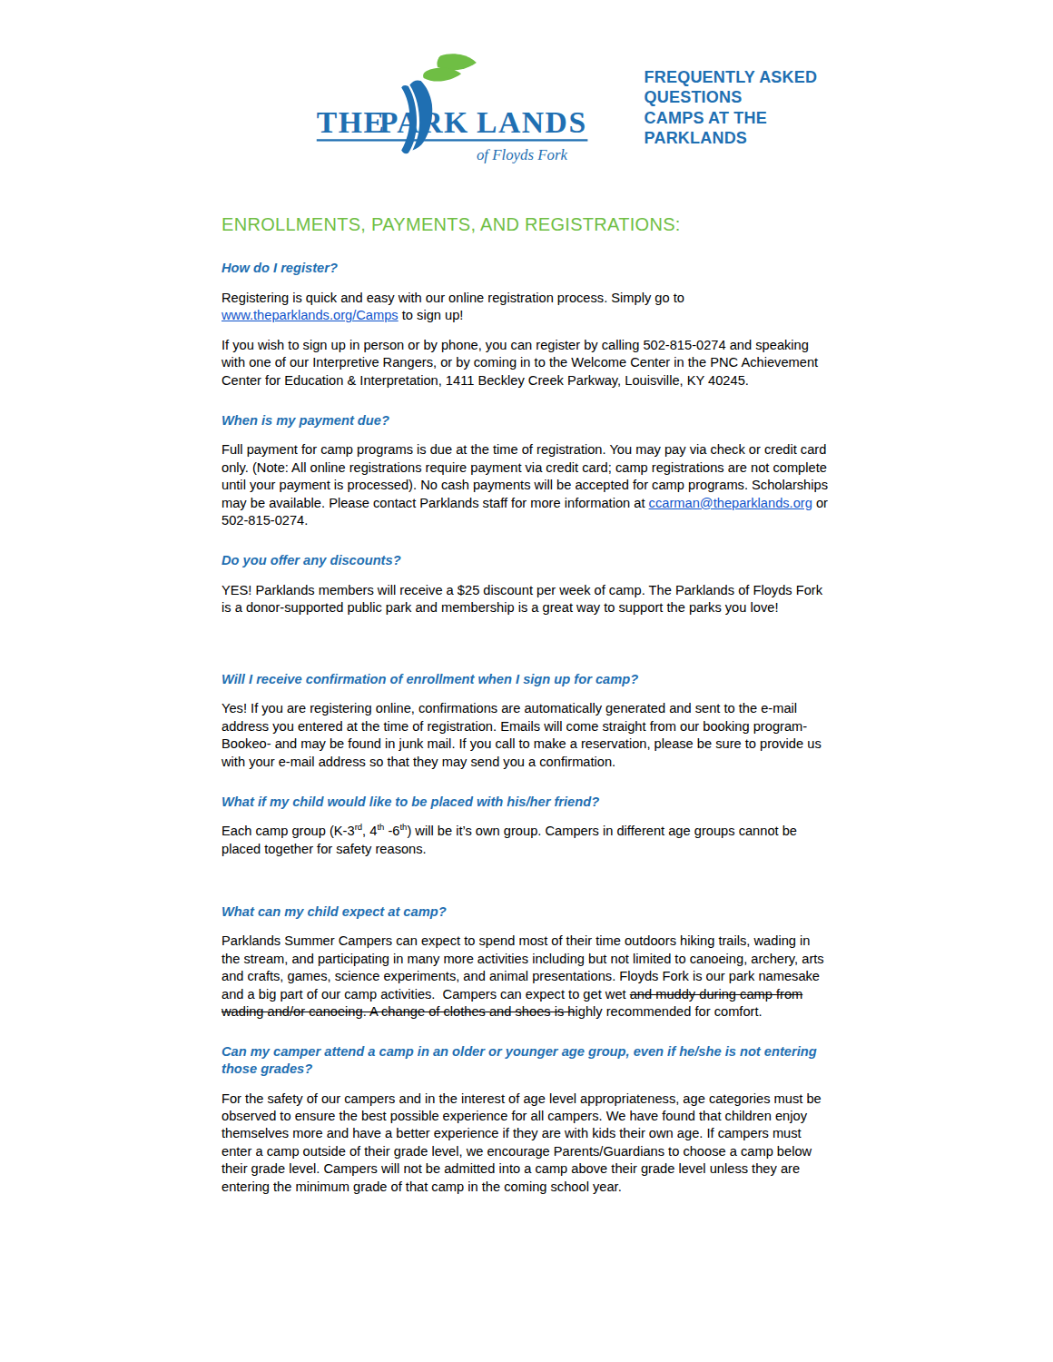THE PARK LANDS of Floyds Fork
FREQUENTLY ASKED QUESTIONS
CAMPS AT THE PARKLANDS
ENROLLMENTS, PAYMENTS, AND REGISTRATIONS:
How do I register?
Registering is quick and easy with our online registration process. Simply go to www.theparklands.org/Camps to sign up!
If you wish to sign up in person or by phone, you can register by calling 502-815-0274 and speaking with one of our Interpretive Rangers, or by coming in to the Welcome Center in the PNC Achievement Center for Education & Interpretation, 1411 Beckley Creek Parkway, Louisville, KY 40245.
When is my payment due?
Full payment for camp programs is due at the time of registration. You may pay via check or credit card only. (Note: All online registrations require payment via credit card; camp registrations are not complete until your payment is processed). No cash payments will be accepted for camp programs. Scholarships may be available. Please contact Parklands staff for more information at ccarman@theparklands.org or 502-815-0274.
Do you offer any discounts?
YES! Parklands members will receive a $25 discount per week of camp. The Parklands of Floyds Fork is a donor-supported public park and membership is a great way to support the parks you love!
Will I receive confirmation of enrollment when I sign up for camp?
Yes! If you are registering online, confirmations are automatically generated and sent to the e-mail address you entered at the time of registration. Emails will come straight from our booking program- Bookeo- and may be found in junk mail. If you call to make a reservation, please be sure to provide us with your e-mail address so that they may send you a confirmation.
What if my child would like to be placed with his/her friend?
Each camp group (K-3rd, 4th -6th) will be it’s own group. Campers in different age groups cannot be placed together for safety reasons.
What can my child expect at camp?
Parklands Summer Campers can expect to spend most of their time outdoors hiking trails, wading in the stream, and participating in many more activities including but not limited to canoeing, archery, arts and crafts, games, science experiments, and animal presentations. Floyds Fork is our park namesake and a big part of our camp activities. Campers can expect to get wet and muddy during camp from wading and/or canoeing. A change of clothes and shoes is highly recommended for comfort.
Can my camper attend a camp in an older or younger age group, even if he/she is not entering those grades?
For the safety of our campers and in the interest of age level appropriateness, age categories must be observed to ensure the best possible experience for all campers. We have found that children enjoy themselves more and have a better experience if they are with kids their own age. If campers must enter a camp outside of their grade level, we encourage Parents/Guardians to choose a camp below their grade level. Campers will not be admitted into a camp above their grade level unless they are entering the minimum grade of that camp in the coming school year.